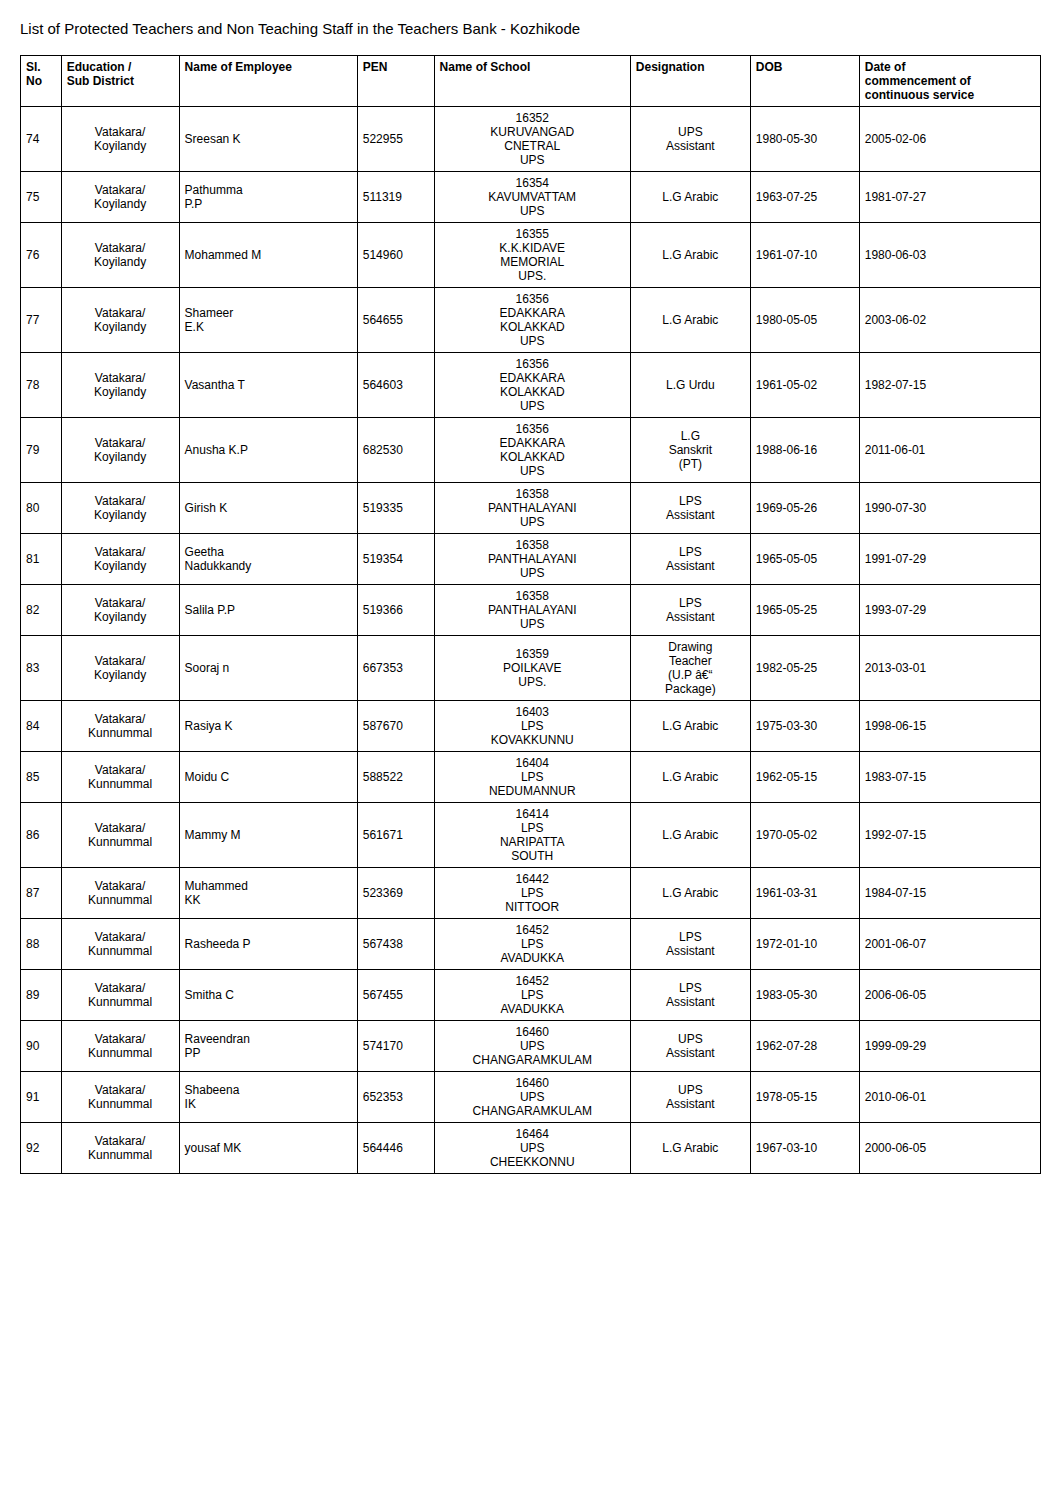List of Protected Teachers and Non Teaching Staff in the Teachers Bank - Kozhikode
| Sl. No | Education / Sub District | Name of Employee | PEN | Name of School | Designation | DOB | Date of commencement of continuous service |
| --- | --- | --- | --- | --- | --- | --- | --- |
| 74 | Vatakara/ Koyilandy | Sreesan K | 522955 | 16352 KURUVANGAD CNETRAL UPS | UPS Assistant | 1980-05-30 | 2005-02-06 |
| 75 | Vatakara/ Koyilandy | Pathumma P.P | 511319 | 16354 KAVUMVATTAM UPS | L.G Arabic | 1963-07-25 | 1981-07-27 |
| 76 | Vatakara/ Koyilandy | Mohammed M | 514960 | 16355 K.K.KIDAVE MEMORIAL UPS. | L.G Arabic | 1961-07-10 | 1980-06-03 |
| 77 | Vatakara/ Koyilandy | Shameer E.K | 564655 | 16356 EDAKKARA KOLAKKAD UPS | L.G Arabic | 1980-05-05 | 2003-06-02 |
| 78 | Vatakara/ Koyilandy | Vasantha T | 564603 | 16356 EDAKKARA KOLAKKAD UPS | L.G Urdu | 1961-05-02 | 1982-07-15 |
| 79 | Vatakara/ Koyilandy | Anusha K.P | 682530 | 16356 EDAKKARA KOLAKKAD UPS | L.G Sanskrit (PT) | 1988-06-16 | 2011-06-01 |
| 80 | Vatakara/ Koyilandy | Girish K | 519335 | 16358 PANTHALAYANI UPS | LPS Assistant | 1969-05-26 | 1990-07-30 |
| 81 | Vatakara/ Koyilandy | Geetha Nadukkandy | 519354 | 16358 PANTHALAYANI UPS | LPS Assistant | 1965-05-05 | 1991-07-29 |
| 82 | Vatakara/ Koyilandy | Salila P.P | 519366 | 16358 PANTHALAYANI UPS | LPS Assistant | 1965-05-25 | 1993-07-29 |
| 83 | Vatakara/ Koyilandy | Sooraj n | 667353 | 16359 POILKAVE UPS. | Drawing Teacher (U.P â€“ Package) | 1982-05-25 | 2013-03-01 |
| 84 | Vatakara/ Kunnummal | Rasiya K | 587670 | 16403 LPS KOVAKKUNNU | L.G Arabic | 1975-03-30 | 1998-06-15 |
| 85 | Vatakara/ Kunnummal | Moidu C | 588522 | 16404 LPS NEDUMANNUR | L.G Arabic | 1962-05-15 | 1983-07-15 |
| 86 | Vatakara/ Kunnummal | Mammy M | 561671 | 16414 LPS NARIPATTA SOUTH | L.G Arabic | 1970-05-02 | 1992-07-15 |
| 87 | Vatakara/ Kunnummal | Muhammed KK | 523369 | 16442 LPS NITTOOR | L.G Arabic | 1961-03-31 | 1984-07-15 |
| 88 | Vatakara/ Kunnummal | Rasheeda P | 567438 | 16452 LPS AVADUKKA | LPS Assistant | 1972-01-10 | 2001-06-07 |
| 89 | Vatakara/ Kunnummal | Smitha C | 567455 | 16452 LPS AVADUKKA | LPS Assistant | 1983-05-30 | 2006-06-05 |
| 90 | Vatakara/ Kunnummal | Raveendran PP | 574170 | 16460 UPS CHANGARAMKULAM | UPS Assistant | 1962-07-28 | 1999-09-29 |
| 91 | Vatakara/ Kunnummal | Shabeena IK | 652353 | 16460 UPS CHANGARAMKULAM | UPS Assistant | 1978-05-15 | 2010-06-01 |
| 92 | Vatakara/ Kunnummal | yousaf MK | 564446 | 16464 UPS CHEEKKONNU | L.G Arabic | 1967-03-10 | 2000-06-05 |